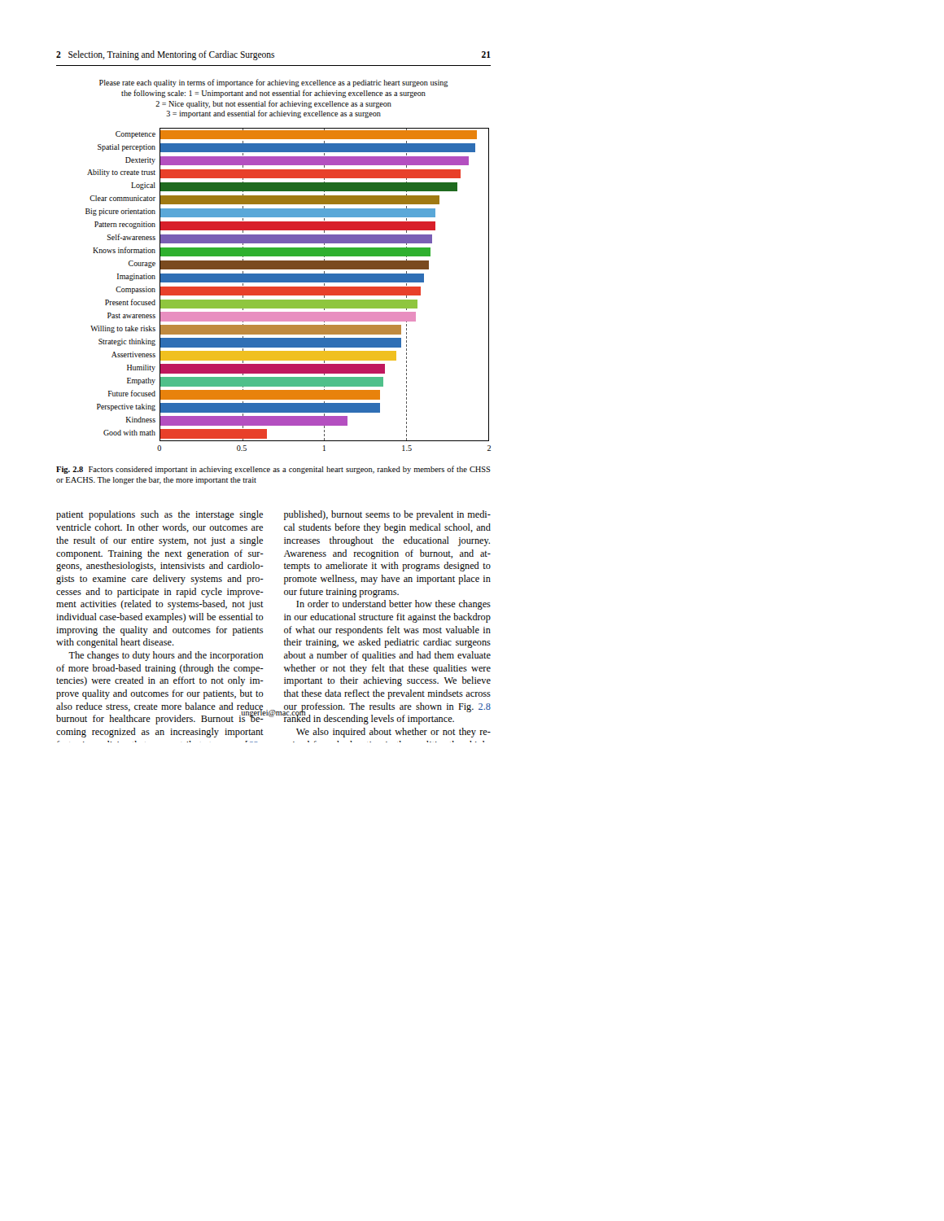2 Selection, Training and Mentoring of Cardiac Surgeons 21
Please rate each quality in terms of importance for achieving excellence as a pediatric heart surgeon using
the following scale: 1 = Unimportant and not essential for achieving excellence as a surgeon
2 = Nice quality, but not essential for achieving excellence as a surgeon
3 = important and essential for achieving excellence as a surgeon
Competence
Spatial perception
Dexterity
Ability to create trust
Logical
Clear communicator
Big picure orientation
Pattern recognition
Self-awareness
Knows information
Courage
Imagination
Compassion
Present focused
Past awareness
Willing to take risks
Strategic thinking
Assertiveness
Humility
Empathy
Future focused
Perspective taking
Kindness
Good with math
0 0.5 1 1.5 2
Fig. 2.8 Factors considered important in achieving excellence as a congenital heart surgeon, ranked by members of the CHSS or EACHS. The longer the bar, the more important the trait
patient populations such as the interstage single ventricle cohort. In other words, our outcomes are the result of our entire system, not just a single component. Training the next generation of surgeons, anesthesiologists, intensivists and cardiologists to examine care delivery systems and processes and to participate in rapid cycle improvement activities (related to systems-based, not just individual case-based examples) will be essential to improving the quality and outcomes for patients with congenital heart disease.
The changes to duty hours and the incorporation of more broad-based training (through the competencies) were created in an effort to not only improve quality and outcomes for our patients, but to also reduce stress, create more balance and reduce burnout for healthcare providers. Burnout is becoming recognized as an increasingly important factor in medicine that can contribute to errors [68–71]. Most disturbingly, from our own research (unpublished), burnout seems to be prevalent in medical students before they begin medical school, and increases throughout the educational journey. Awareness and recognition of burnout, and attempts to ameliorate it with programs designed to promote wellness, may have an important place in our future training programs.
In order to understand better how these changes in our educational structure fit against the backdrop of what our respondents felt was most valuable in their training, we asked pediatric cardiac surgeons about a number of qualities and had them evaluate whether or not they felt that these qualities were important to their achieving success. We believe that these data reflect the prevalent mindsets across our profession. The results are shown in Fig. 2.8 ranked in descending levels of importance.
We also inquired about whether or not they received formal education in the qualities they highlighted as important during their training.
ungerlei@mac.com